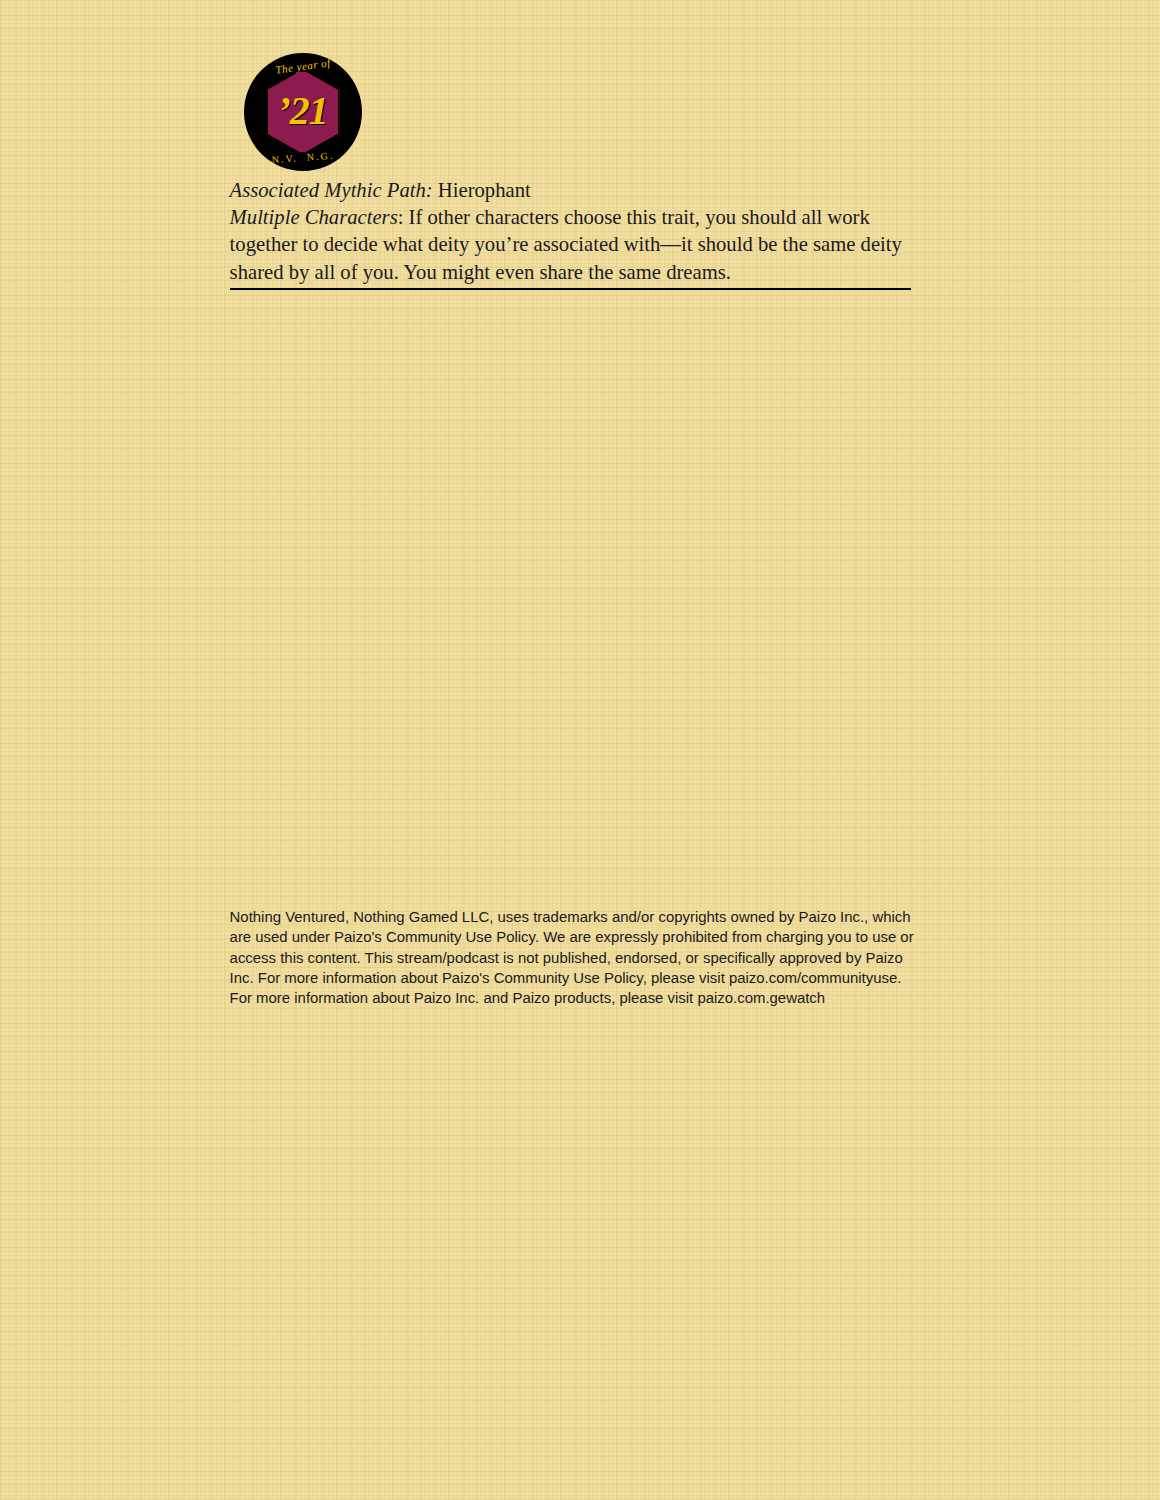The year of
’21
N.V. N.G.
Associated Mythic Path: Hierophant
Multiple Characters: If other characters choose this trait, you should all work together to decide what deity you’re associated with—it should be the same deity shared by all of you. You might even share the same dreams.
Nothing Ventured, Nothing Gamed LLC, uses trademarks and/or copyrights owned by Paizo Inc., which are used under Paizo's Community Use Policy. We are expressly prohibited from charging you to use or access this content. This stream/podcast is not published, endorsed, or specifically approved by Paizo Inc. For more information about Paizo's Community Use Policy, please visit paizo.com/communityuse. For more information about Paizo Inc. and Paizo products, please visit paizo.com.gewatch